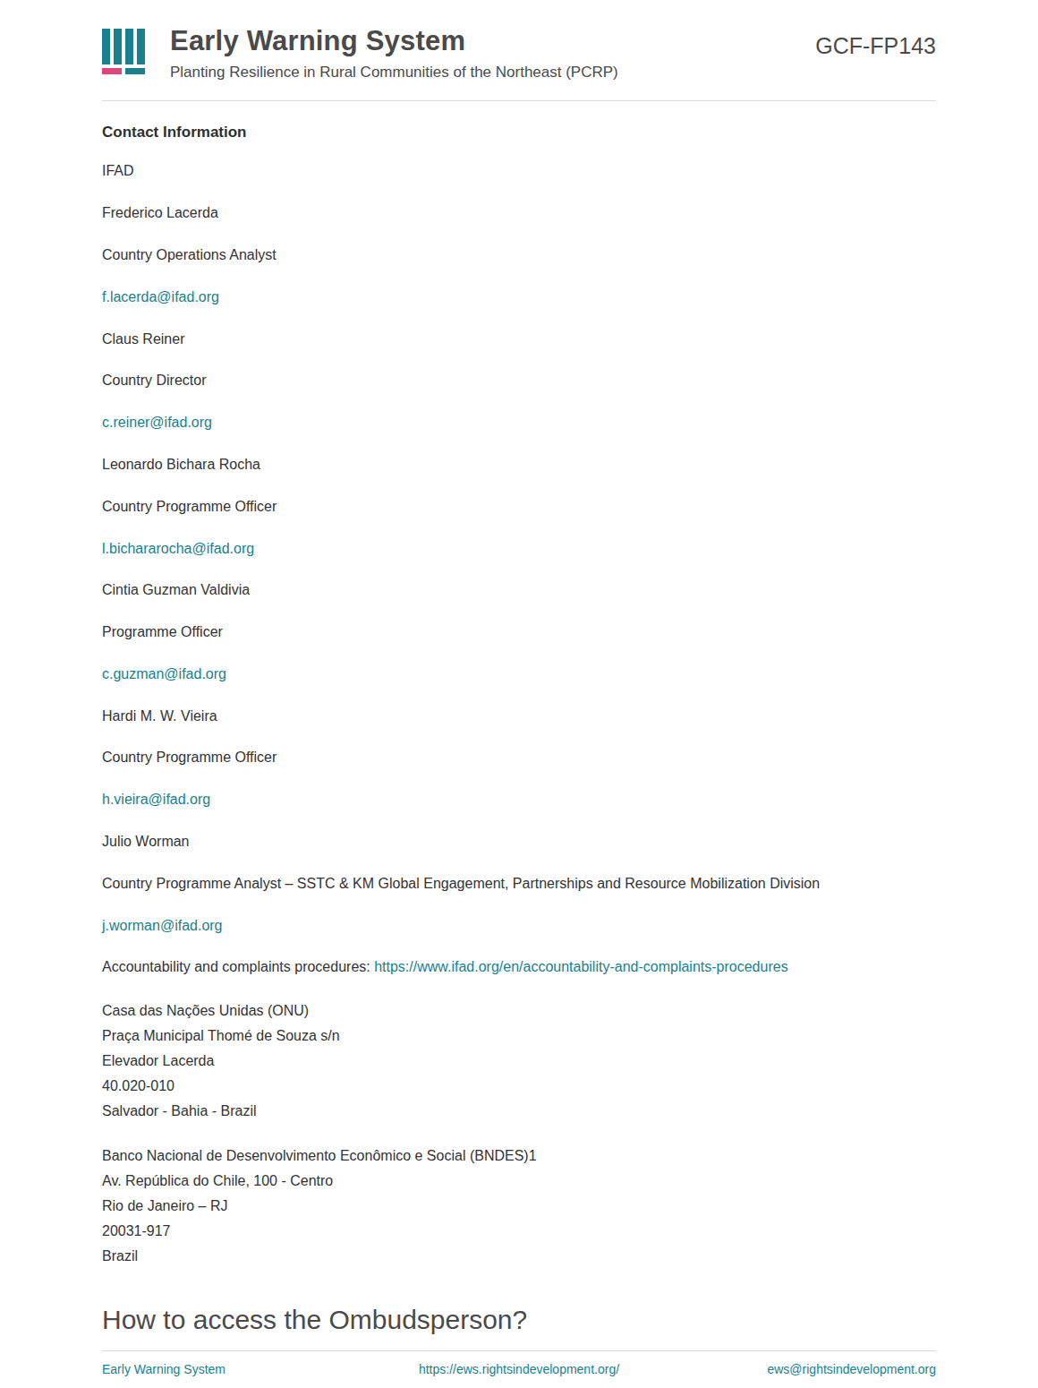Early Warning System
Planting Resilience in Rural Communities of the Northeast (PCRP)
GCF-FP143
Contact Information
IFAD
Frederico Lacerda
Country Operations Analyst
f.lacerda@ifad.org
Claus Reiner
Country Director
c.reiner@ifad.org
Leonardo Bichara Rocha
Country Programme Officer
l.bichararocha@ifad.org
Cintia Guzman Valdivia
Programme Officer
c.guzman@ifad.org
Hardi M. W. Vieira
Country Programme Officer
h.vieira@ifad.org
Julio Worman
Country Programme Analyst – SSTC & KM Global Engagement, Partnerships and Resource Mobilization Division
j.worman@ifad.org
Accountability and complaints procedures: https://www.ifad.org/en/accountability-and-complaints-procedures
Casa das Nações Unidas (ONU)
Praça Municipal Thomé de Souza s/n
Elevador Lacerda
40.020-010
Salvador - Bahia - Brazil
Banco Nacional de Desenvolvimento Econômico e Social (BNDES)1
Av. República do Chile, 100 - Centro
Rio de Janeiro – RJ
20031-917
Brazil
How to access the Ombudsperson?
Early Warning System
https://ews.rightsindevelopment.org/
ews@rightsindevelopment.org